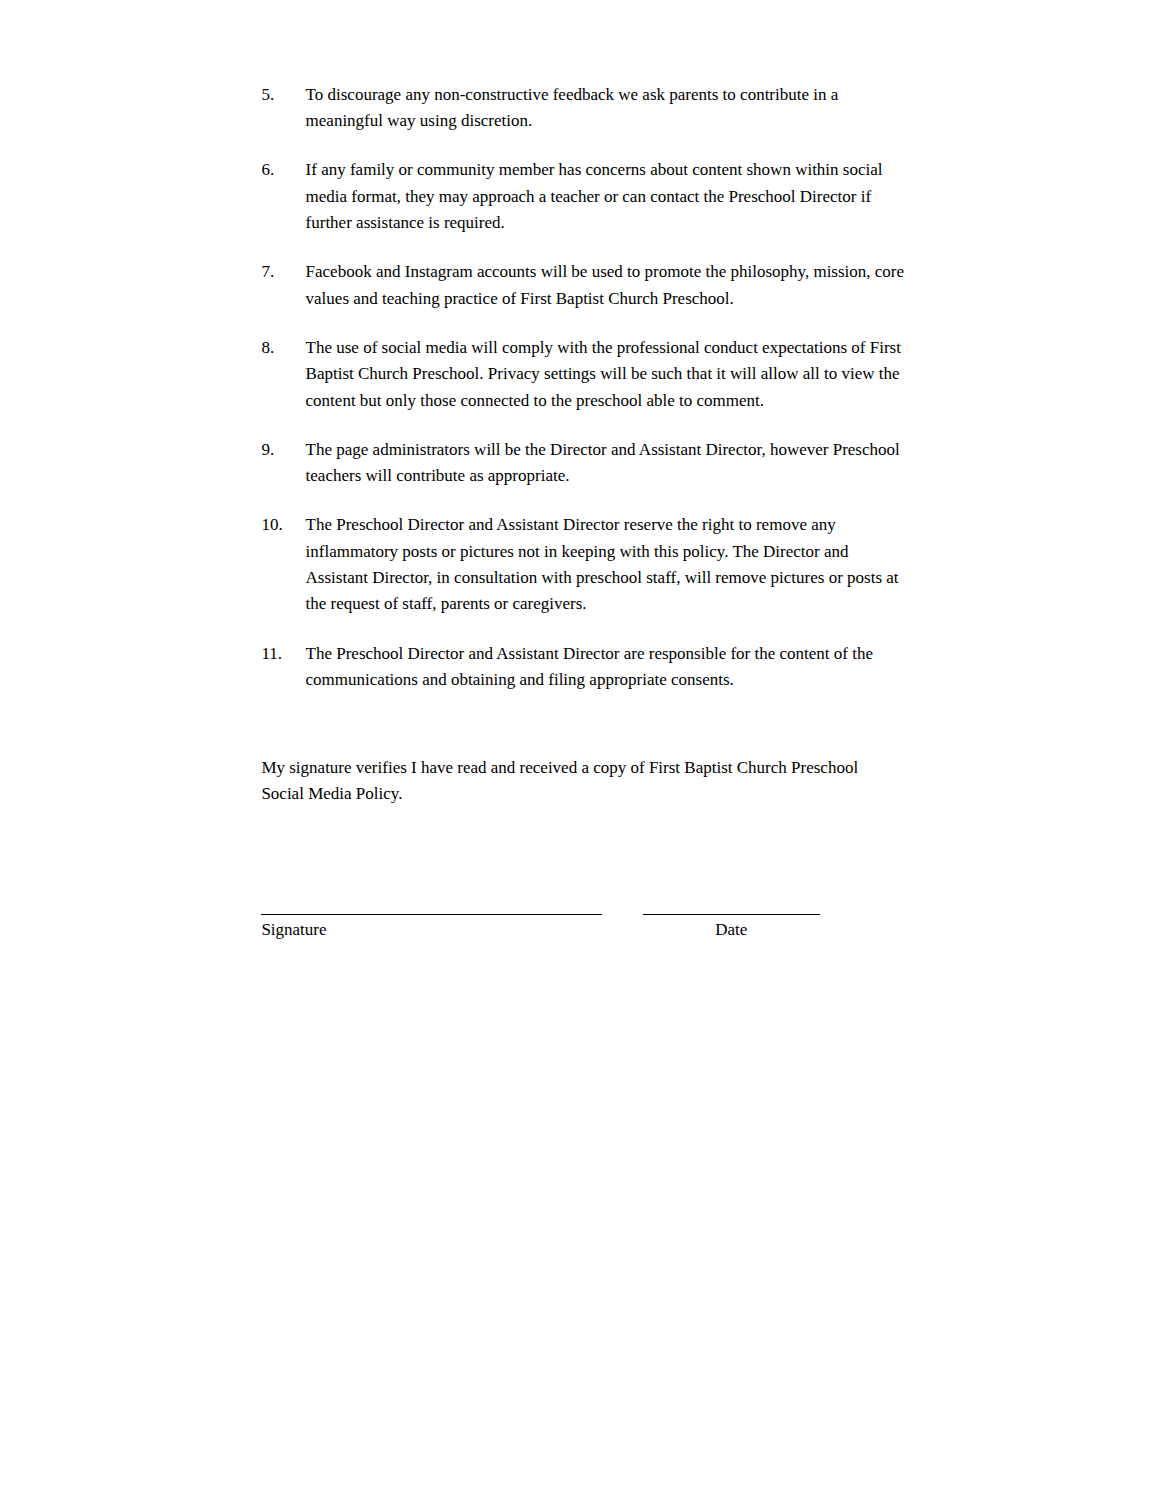5. To discourage any non-constructive feedback we ask parents to contribute in a meaningful way using discretion.
6. If any family or community member has concerns about content shown within social media format, they may approach a teacher or can contact the Preschool Director if further assistance is required.
7. Facebook and Instagram accounts will be used to promote the philosophy, mission, core values and teaching practice of First Baptist Church Preschool.
8. The use of social media will comply with the professional conduct expectations of First Baptist Church Preschool. Privacy settings will be such that it will allow all to view the content but only those connected to the preschool able to comment.
9. The page administrators will be the Director and Assistant Director, however Preschool teachers will contribute as appropriate.
10. The Preschool Director and Assistant Director reserve the right to remove any inflammatory posts or pictures not in keeping with this policy. The Director and Assistant Director, in consultation with preschool staff, will remove pictures or posts at the request of staff, parents or caregivers.
11. The Preschool Director and Assistant Director are responsible for the content of the communications and obtaining and filing appropriate consents.
My signature verifies I have read and received a copy of First Baptist Church Preschool Social Media Policy.
Signature
Date